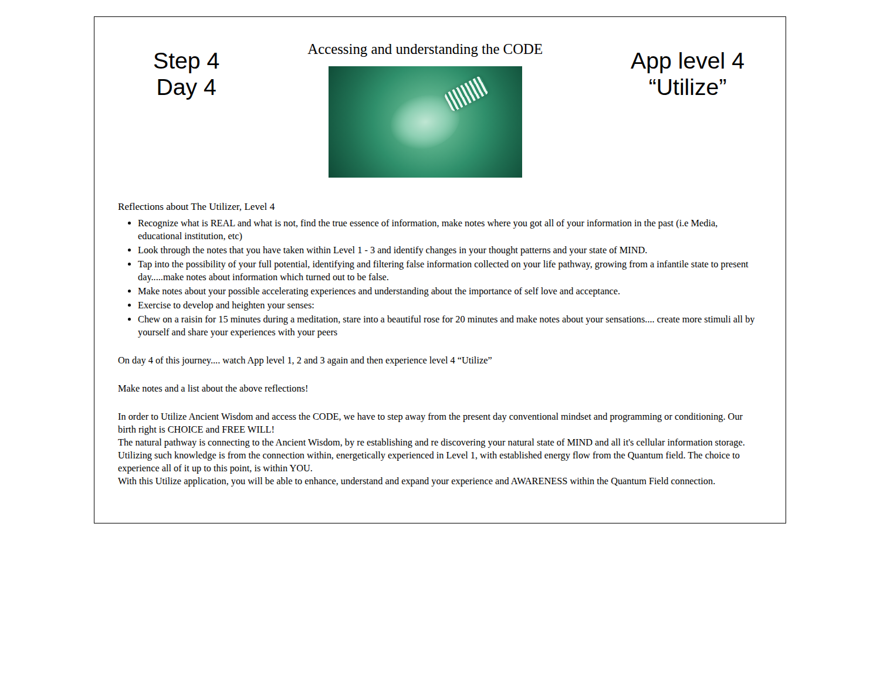Step 4
Day 4
Accessing and understanding the CODE
App level 4
“Utilize”
Reflections about The Utilizer, Level 4
Recognize what is REAL and what is not, find the true essence of information, make notes where you got all of your information in the past (i.e Media, educational institution, etc)
Look through the notes that you have taken within Level 1 - 3 and identify changes in your thought patterns and your state of MIND.
Tap into the possibility of your full potential, identifying and filtering false information collected on your life pathway, growing from a infantile state to present day.....make notes about information which turned out to be false.
Make notes about your possible accelerating experiences and understanding about the importance of self love and acceptance.
Exercise to develop and heighten your senses:
Chew on a raisin for 15 minutes during a meditation, stare into a beautiful rose for 20 minutes and make notes about your sensations.... create more stimuli all by yourself and share your experiences with your peers
On day 4 of this journey.... watch App level 1, 2 and 3 again and then experience level 4 “Utilize”
Make notes and a list about the above reflections!
In order to Utilize Ancient Wisdom and access the CODE, we have to step away from the present day conventional mindset and programming or conditioning. Our birth right is CHOICE and FREE WILL!
The natural pathway is connecting to the Ancient Wisdom, by re establishing and re discovering your natural state of MIND and all it's cellular information storage. Utilizing such knowledge is from the connection within, energetically experienced in Level 1, with established energy flow from the Quantum field. The choice to experience all of it up to this point, is within YOU.
With this Utilize application, you will be able to enhance, understand and expand your experience and AWARENESS within the Quantum Field connection.